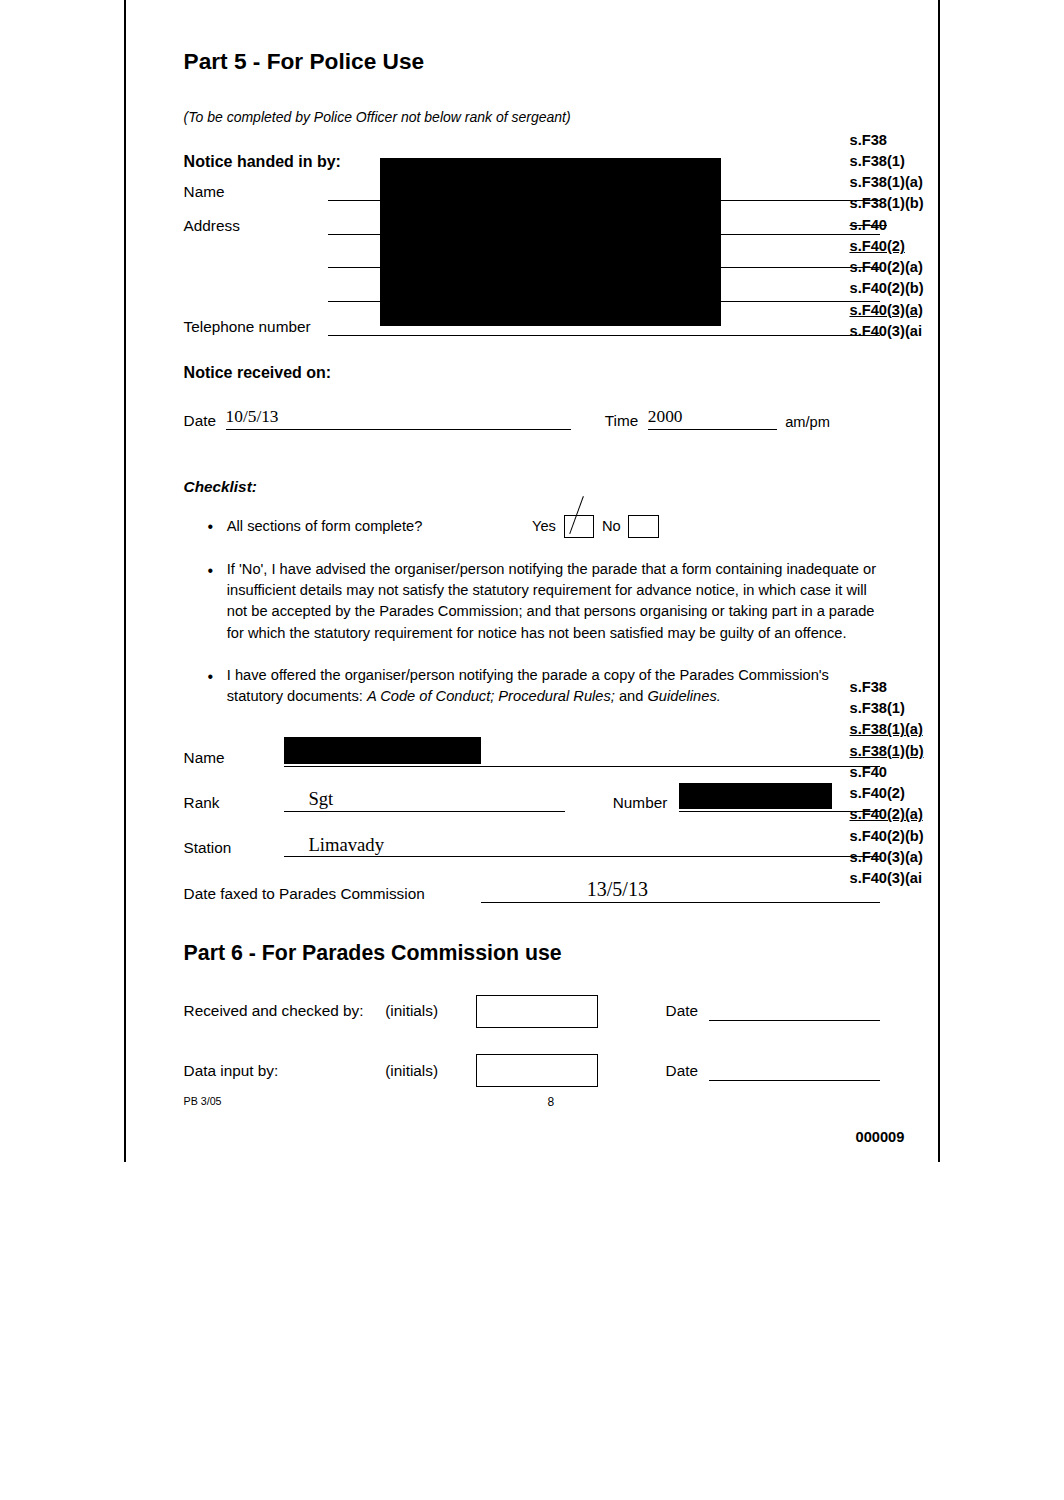Part 5 - For Police Use
(To be completed by Police Officer not below rank of sergeant)
s.F38
s.F38(1)
s.F38(1)(a)
s.F38(1)(b)
s.F40
s.F40(2)
s.F40(2)(a)
s.F40(2)(b)
s.F40(3)(a)
s.F40(3)(ai
Notice handed in by:
Name
Address
Telephone number
Notice received on:
Date 10/5/13 Time 2000 am/pm
Checklist:
All sections of form complete? Yes No
If 'No', I have advised the organiser/person notifying the parade that a form containing inadequate or insufficient details may not satisfy the statutory requirement for advance notice, in which case it will not be accepted by the Parades Commission; and that persons organising or taking part in a parade for which the statutory requirement for notice has not been satisfied may be guilty of an offence.
I have offered the organiser/person notifying the parade a copy of the Parades Commission's statutory documents: A Code of Conduct; Procedural Rules; and Guidelines.
s.F38
s.F38(1)
s.F38(1)(a)
s.F38(1)(b)
s.F40
s.F40(2)
s.F40(2)(a)
s.F40(2)(b)
s.F40(3)(a)
s.F40(3)(ai
Name
Rank
Sgt
Number
Station
Limavady
Date faxed to Parades Commission
13/5/13
Part 6 - For Parades Commission use
Received and checked by:
(initials)
Date
Data input by:
(initials)
Date
PB 3/05
8
000009